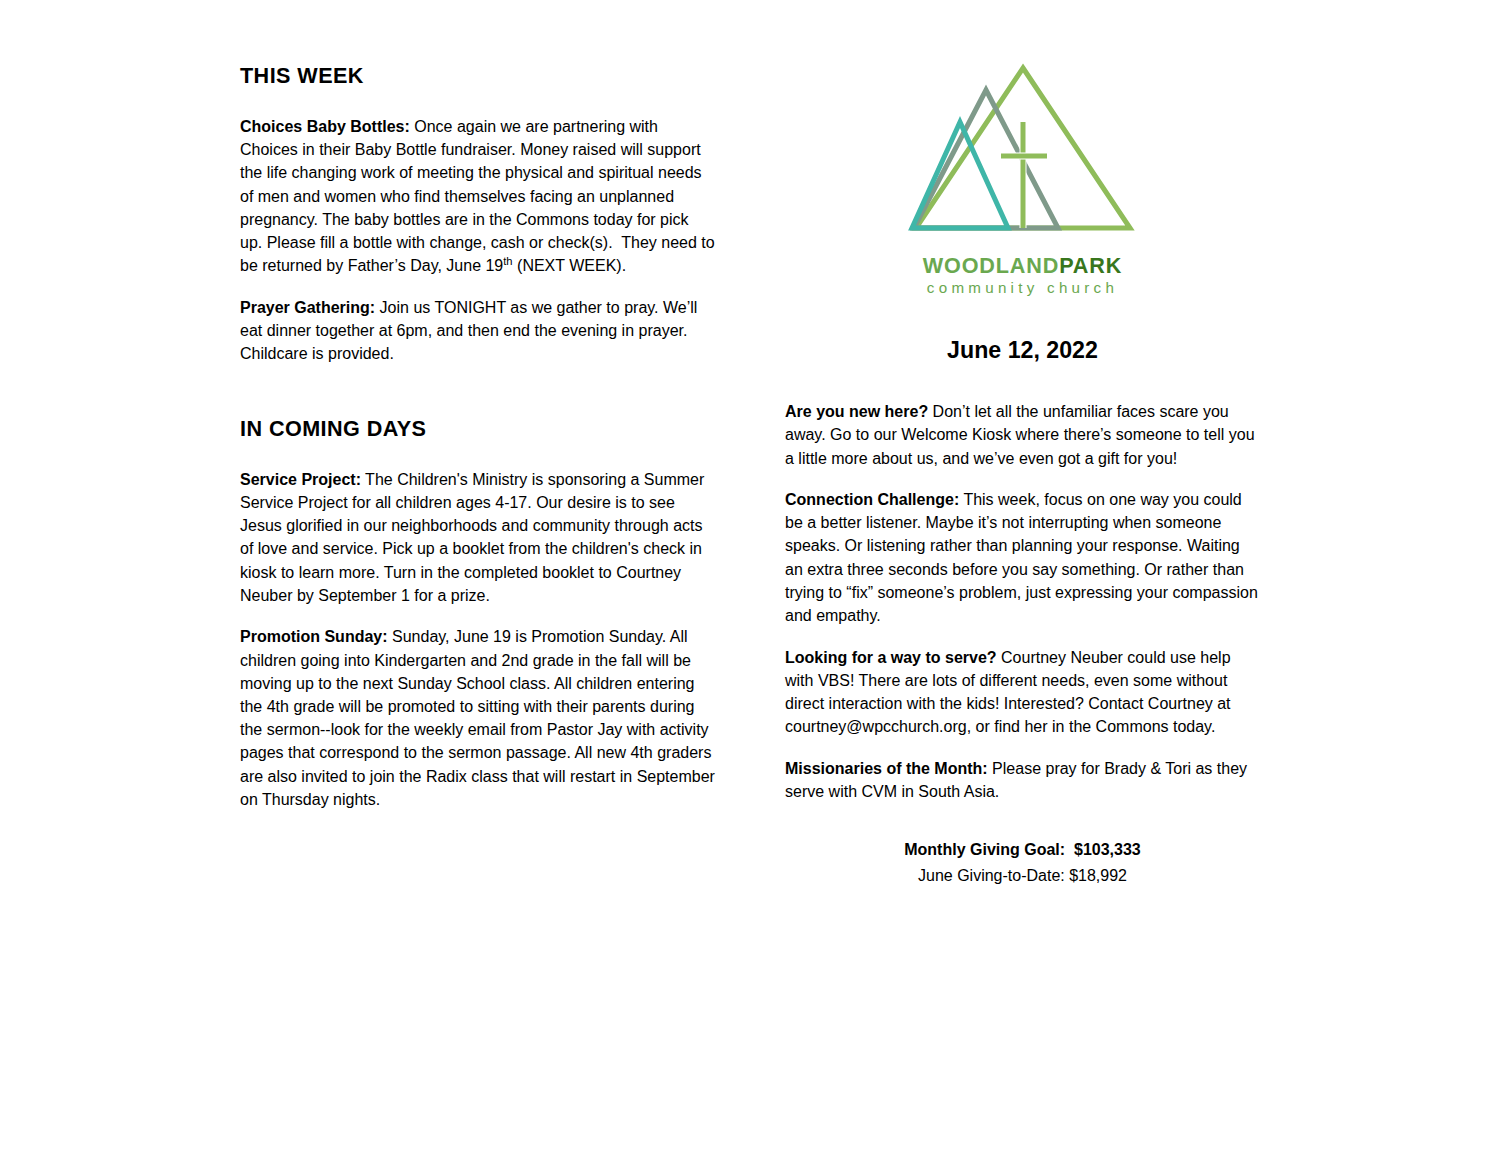THIS WEEK
Choices Baby Bottles: Once again we are partnering with Choices in their Baby Bottle fundraiser. Money raised will support the life changing work of meeting the physical and spiritual needs of men and women who find themselves facing an unplanned pregnancy. The baby bottles are in the Commons today for pick up. Please fill a bottle with change, cash or check(s). They need to be returned by Father’s Day, June 19th (NEXT WEEK).
Prayer Gathering: Join us TONIGHT as we gather to pray. We’ll eat dinner together at 6pm, and then end the evening in prayer. Childcare is provided.
IN COMING DAYS
Service Project: The Children's Ministry is sponsoring a Summer Service Project for all children ages 4-17. Our desire is to see Jesus glorified in our neighborhoods and community through acts of love and service. Pick up a booklet from the children's check in kiosk to learn more. Turn in the completed booklet to Courtney Neuber by September 1 for a prize.
Promotion Sunday: Sunday, June 19 is Promotion Sunday. All children going into Kindergarten and 2nd grade in the fall will be moving up to the next Sunday School class. All children entering the 4th grade will be promoted to sitting with their parents during the sermon--look for the weekly email from Pastor Jay with activity pages that correspond to the sermon passage. All new 4th graders are also invited to join the Radix class that will restart in September on Thursday nights.
WOODLANDPARK
community church
June 12, 2022
Are you new here? Don’t let all the unfamiliar faces scare you away. Go to our Welcome Kiosk where there’s someone to tell you a little more about us, and we’ve even got a gift for you!
Connection Challenge: This week, focus on one way you could be a better listener. Maybe it’s not interrupting when someone speaks. Or listening rather than planning your response. Waiting an extra three seconds before you say something. Or rather than trying to “fix” someone’s problem, just expressing your compassion and empathy.
Looking for a way to serve? Courtney Neuber could use help with VBS! There are lots of different needs, even some without direct interaction with the kids! Interested? Contact Courtney at courtney@wpcchurch.org, or find her in the Commons today.
Missionaries of the Month: Please pray for Brady & Tori as they serve with CVM in South Asia.
Monthly Giving Goal: $103,333
June Giving-to-Date: $18,992